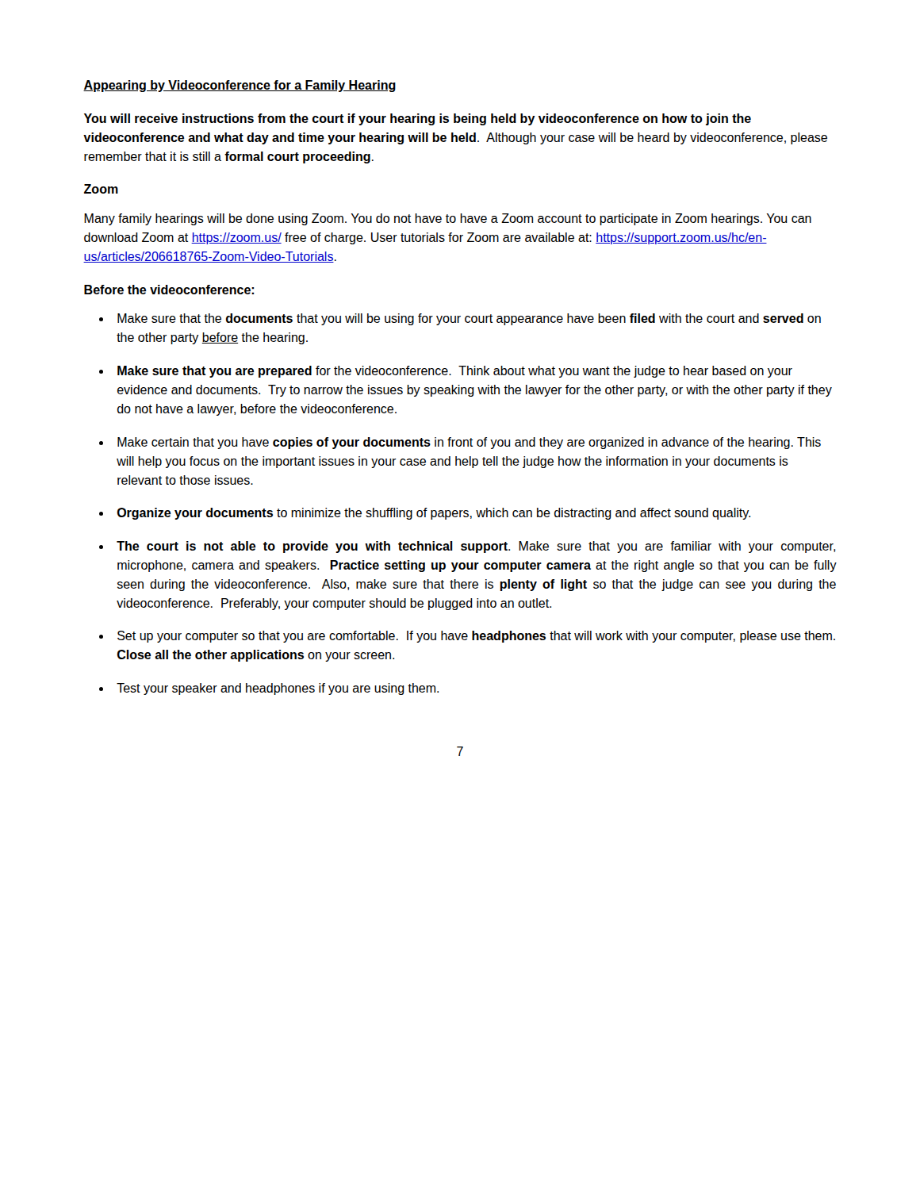Appearing by Videoconference for a Family Hearing
You will receive instructions from the court if your hearing is being held by videoconference on how to join the videoconference and what day and time your hearing will be held. Although your case will be heard by videoconference, please remember that it is still a formal court proceeding.
Zoom
Many family hearings will be done using Zoom. You do not have to have a Zoom account to participate in Zoom hearings. You can download Zoom at https://zoom.us/ free of charge. User tutorials for Zoom are available at: https://support.zoom.us/hc/en-us/articles/206618765-Zoom-Video-Tutorials.
Before the videoconference:
Make sure that the documents that you will be using for your court appearance have been filed with the court and served on the other party before the hearing.
Make sure that you are prepared for the videoconference. Think about what you want the judge to hear based on your evidence and documents. Try to narrow the issues by speaking with the lawyer for the other party, or with the other party if they do not have a lawyer, before the videoconference.
Make certain that you have copies of your documents in front of you and they are organized in advance of the hearing. This will help you focus on the important issues in your case and help tell the judge how the information in your documents is relevant to those issues.
Organize your documents to minimize the shuffling of papers, which can be distracting and affect sound quality.
The court is not able to provide you with technical support. Make sure that you are familiar with your computer, microphone, camera and speakers. Practice setting up your computer camera at the right angle so that you can be fully seen during the videoconference. Also, make sure that there is plenty of light so that the judge can see you during the videoconference. Preferably, your computer should be plugged into an outlet.
Set up your computer so that you are comfortable. If you have headphones that will work with your computer, please use them. Close all the other applications on your screen.
Test your speaker and headphones if you are using them.
7